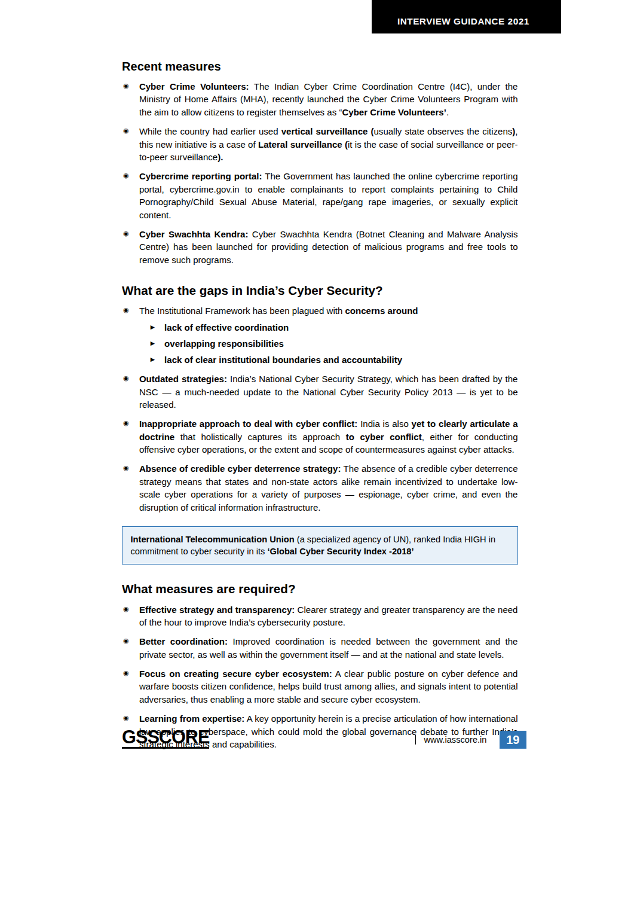INTERVIEW GUIDANCE 2021
Recent measures
Cyber Crime Volunteers: The Indian Cyber Crime Coordination Centre (I4C), under the Ministry of Home Affairs (MHA), recently launched the Cyber Crime Volunteers Program with the aim to allow citizens to register themselves as “Cyber Crime Volunteers’.
While the country had earlier used vertical surveillance (usually state observes the citizens), this new initiative is a case of Lateral surveillance (it is the case of social surveillance or peer-to-peer surveillance).
Cybercrime reporting portal: The Government has launched the online cybercrime reporting portal, cybercrime.gov.in to enable complainants to report complaints pertaining to Child Pornography/Child Sexual Abuse Material, rape/gang rape imageries, or sexually explicit content.
Cyber Swachhta Kendra: Cyber Swachhta Kendra (Botnet Cleaning and Malware Analysis Centre) has been launched for providing detection of malicious programs and free tools to remove such programs.
What are the gaps in India’s Cyber Security?
The Institutional Framework has been plagued with concerns around
lack of effective coordination
overlapping responsibilities
lack of clear institutional boundaries and accountability
Outdated strategies: India’s National Cyber Security Strategy, which has been drafted by the NSC — a much-needed update to the National Cyber Security Policy 2013 — is yet to be released.
Inappropriate approach to deal with cyber conflict: India is also yet to clearly articulate a doctrine that holistically captures its approach to cyber conflict, either for conducting offensive cyber operations, or the extent and scope of countermeasures against cyber attacks.
Absence of credible cyber deterrence strategy: The absence of a credible cyber deterrence strategy means that states and non-state actors alike remain incentivized to undertake low-scale cyber operations for a variety of purposes — espionage, cyber crime, and even the disruption of critical information infrastructure.
International Telecommunication Union (a specialized agency of UN), ranked India HIGH in commitment to cyber security in its ‘Global Cyber Security Index -2018’
What measures are required?
Effective strategy and transparency: Clearer strategy and greater transparency are the need of the hour to improve India’s cybersecurity posture.
Better coordination: Improved coordination is needed between the government and the private sector, as well as within the government itself — and at the national and state levels.
Focus on creating secure cyber ecosystem: A clear public posture on cyber defence and warfare boosts citizen confidence, helps build trust among allies, and signals intent to potential adversaries, thus enabling a more stable and secure cyber ecosystem.
Learning from expertise: A key opportunity herein is a precise articulation of how international law applies to cyberspace, which could mold the global governance debate to further India’s strategic interests and capabilities.
GS SCORE
www.iasscore.in 19